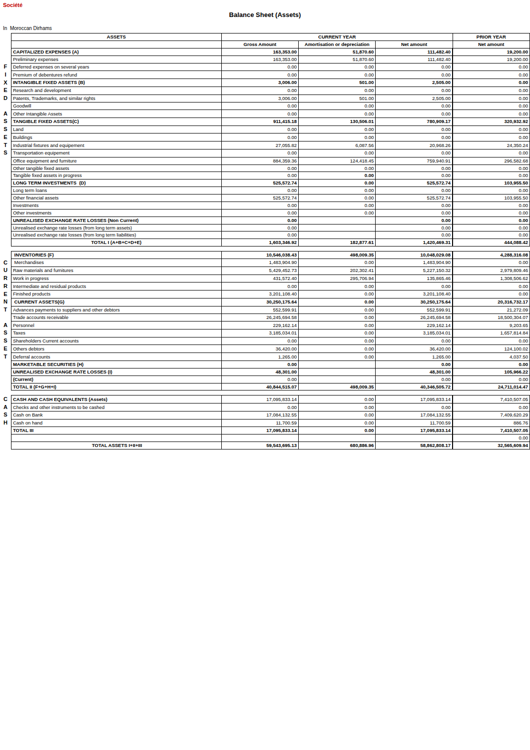Société
Balance Sheet (Assets)
In Moroccan Dirhams
| | ASSETS | CURRENT YEAR | PRIOR YEAR |
| | | Gross Amount | Amortisation or depreciation | Net amount | Net amount |
| | CAPITALIZED EXPENSES (A) | 163,353.00 | 51,870.60 | 111,482.40 | 19,200.00 |
| | Preliminary expenses | 163,353.00 | 51,870.60 | 111,482.40 | 19,200.00 |
| F | Deferred expenses on several years | 0.00 | 0.00 | 0.00 | 0.00 |
| I | Premium of debentures refund | 0.00 | 0.00 | 0.00 | 0.00 |
| X | INTANGIBLE FIXED ASSETS (B) | 3,006.00 | 501.00 | 2,505.00 | 0.00 |
| E | Research and development | 0.00 | 0.00 | 0.00 | 0.00 |
| D | Patents, Trademarks, and similar rights | 3,006.00 | 501.00 | 2,505.00 | 0.00 |
| | Goodwill | 0.00 | 0.00 | 0.00 | 0.00 |
| A | Other Intangible Assets | 0.00 | 0.00 | 0.00 | 0.00 |
| S | TANGIBLE FIXED ASSETS(C) | 911,415.18 | 130,506.01 | 780,909.17 | 320,932.92 |
| S | Land | 0.00 | 0.00 | 0.00 | 0.00 |
| E | Buildings | 0.00 | 0.00 | 0.00 | 0.00 |
| T | Industrial fixtures and equipement | 27,055.82 | 6,087.56 | 20,968.26 | 24,350.24 |
| S | Transportation equipement | 0.00 | 0.00 | 0.00 | 0.00 |
| | Office equipment and furniture | 884,359.36 | 124,418.45 | 759,940.91 | 296,582.68 |
| | Other tangible fixed assets | 0.00 | 0.00 | 0.00 | 0.00 |
| | Tangible fixed assets in progress | 0.00 | 0.00 | 0.00 | 0.00 |
| | LONG TERM INVESTMENTS (D) | 525,572.74 | 0.00 | 525,572.74 | 103,955.50 |
| | Long term loans | 0.00 | 0.00 | 0.00 | 0.00 |
| | Other financial assets | 525,572.74 | 0.00 | 525,572.74 | 103,955.50 |
| | Investments | 0.00 | 0.00 | 0.00 | 0.00 |
| | Other investments | 0.00 | 0.00 | 0.00 | 0.00 |
| | UNREALISED EXCHANGE RATE LOSSES (Non Current) | 0.00 | | 0.00 | 0.00 |
| | Unrealised exchange rate losses (from long term assets) | 0.00 | | 0.00 | 0.00 |
| | Unrealised exchange rate losses (from long term liabilities) | 0.00 | | 0.00 | 0.00 |
| | TOTAL I (A+B+C+D+E) | 1,603,346.92 | 182,877.61 | 1,420,469.31 | 444,088.42 |
| | INVENTORIES (F) | 10,546,038.43 | 498,009.35 | 10,048,029.08 | 4,288,316.08 |
| C | Merchandises | 1,483,904.90 | 0.00 | 1,483,904.90 | 0.00 |
| U | Raw materials and furnitures | 5,429,452.73 | 202,302.41 | 5,227,150.32 | 2,979,809.46 |
| R | Work in progress | 431,572.40 | 295,706.94 | 135,865.46 | 1,308,506.62 |
| R | Intermediate and residual products | 0.00 | 0.00 | 0.00 | 0.00 |
| E | Finished products | 3,201,108.40 | 0.00 | 3,201,108.40 | 0.00 |
| N | CURRENT ASSETS(G) | 30,250,175.64 | 0.00 | 30,250,175.64 | 20,316,732.17 |
| T | Advances payments to suppliers and other debtors | 552,599.91 | 0.00 | 552,599.91 | 21,272.09 |
| | Trade accounts receivable | 26,245,694.58 | 0.00 | 26,245,694.58 | 18,500,304.07 |
| A | Personnel | 229,162.14 | 0.00 | 229,162.14 | 9,203.65 |
| S | Taxes | 3,185,034.01 | 0.00 | 3,185,034.01 | 1,657,814.84 |
| S | Shareholders Current accounts | 0.00 | 0.00 | 0.00 | 0.00 |
| E | Others debtors | 36,420.00 | 0.00 | 36,420.00 | 124,100.02 |
| T | Deferral accounts | 1,265.00 | 0.00 | 1,265.00 | 4,037.50 |
| | MARKETABLE SECURITIES (H) | 0.00 | | 0.00 | 0.00 |
| | UNREALISED EXCHANGE RATE LOSSES (I) | 48,301.00 | | 48,301.00 | 105,966.22 |
| | (Current) | 0.00 | | 0.00 | 0.00 |
| | TOTAL II (F+G+H+I) | 40,844,515.07 | 498,009.35 | 40,346,505.72 | 24,711,014.47 |
| C | CASH AND CASH EQUIVALENTS (Assets) | 17,095,833.14 | 0.00 | 17,095,833.14 | 7,410,507.05 |
| A | Checks and other instruments to be cashed | 0.00 | 0.00 | 0.00 | 0.00 |
| S | Cash on Bank | 17,084,132.55 | 0.00 | 17,084,132.55 | 7,409,620.29 |
| H | Cash on hand | 11,700.59 | 0.00 | 11,700.59 | 886.76 |
| | TOTAL III | 17,095,833.14 | 0.00 | 17,095,833.14 | 7,410,507.05 |
| | | | | | 0.00 |
| | TOTAL ASSETS I+II+III | 59,543,695.13 | 680,886.96 | 58,862,808.17 | 32,565,609.94 |